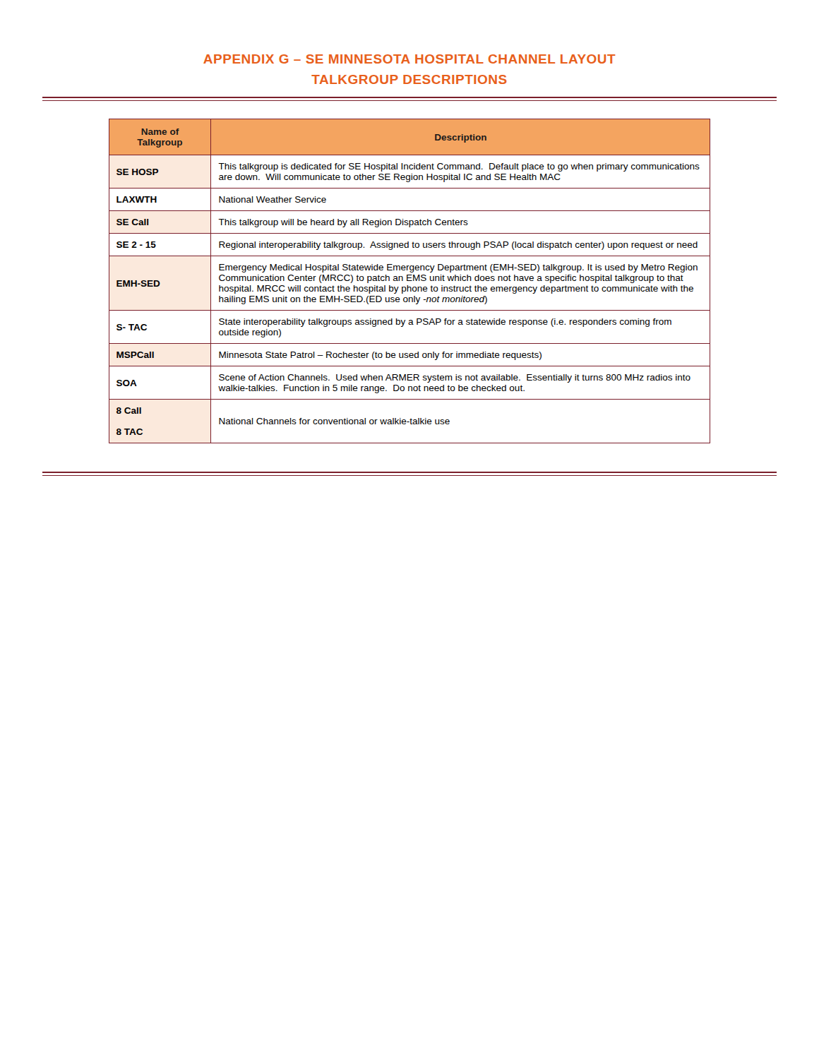APPENDIX G – SE MINNESOTA HOSPITAL CHANNEL LAYOUT
TALKGROUP DESCRIPTIONS
| Name of Talkgroup | Description |
| --- | --- |
| SE HOSP | This talkgroup is dedicated for SE Hospital Incident Command. Default place to go when primary communications are down. Will communicate to other SE Region Hospital IC and SE Health MAC |
| LAXWTH | National Weather Service |
| SE Call | This talkgroup will be heard by all Region Dispatch Centers |
| SE 2 - 15 | Regional interoperability talkgroup. Assigned to users through PSAP (local dispatch center) upon request or need |
| EMH-SED | Emergency Medical Hospital Statewide Emergency Department (EMH-SED) talkgroup. It is used by Metro Region Communication Center (MRCC) to patch an EMS unit which does not have a specific hospital talkgroup to that hospital. MRCC will contact the hospital by phone to instruct the emergency department to communicate with the hailing EMS unit on the EMH-SED.(ED use only -not monitored ) |
| S- TAC | State interoperability talkgroups assigned by a PSAP for a statewide response (i.e. responders coming from outside region) |
| MSPCall | Minnesota State Patrol – Rochester (to be used only for immediate requests) |
| SOA | Scene of Action Channels. Used when ARMER system is not available. Essentially it turns 800 MHz radios into walkie-talkies. Function in 5 mile range. Do not need to be checked out. |
| 8 Call 8 TAC | National Channels for conventional or walkie-talkie use |